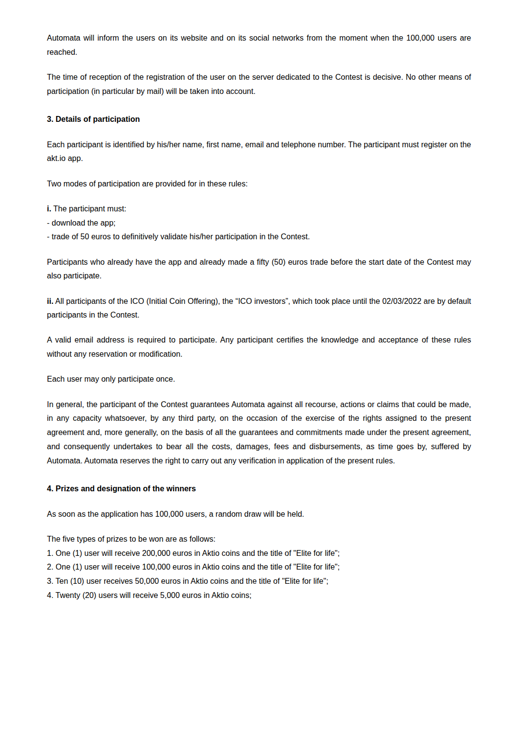Automata will inform the users on its website and on its social networks from the moment when the 100,000 users are reached.
The time of reception of the registration of the user on the server dedicated to the Contest is decisive. No other means of participation (in particular by mail) will be taken into account.
3. Details of participation
Each participant is identified by his/her name, first name, email and telephone number. The participant must register on the akt.io app.
Two modes of participation are provided for in these rules:
i. The participant must:
- download the app;
- trade of 50 euros to definitively validate his/her participation in the Contest.
Participants who already have the app and already made a fifty (50) euros trade before the start date of the Contest may also participate.
ii. All participants of the ICO (Initial Coin Offering), the “ICO investors”, which took place until the 02/03/2022 are by default participants in the Contest.
A valid email address is required to participate. Any participant certifies the knowledge and acceptance of these rules without any reservation or modification.
Each user may only participate once.
In general, the participant of the Contest guarantees Automata against all recourse, actions or claims that could be made, in any capacity whatsoever, by any third party, on the occasion of the exercise of the rights assigned to the present agreement and, more generally, on the basis of all the guarantees and commitments made under the present agreement, and consequently undertakes to bear all the costs, damages, fees and disbursements, as time goes by, suffered by Automata. Automata reserves the right to carry out any verification in application of the present rules.
4. Prizes and designation of the winners
As soon as the application has 100,000 users, a random draw will be held.
The five types of prizes to be won are as follows:
1. One (1) user will receive 200,000 euros in Aktio coins and the title of "Elite for life";
2. One (1) user will receive 100,000 euros in Aktio coins and the title of "Elite for life";
3. Ten (10) user receives 50,000 euros in Aktio coins and the title of "Elite for life";
4. Twenty (20) users will receive 5,000 euros in Aktio coins;